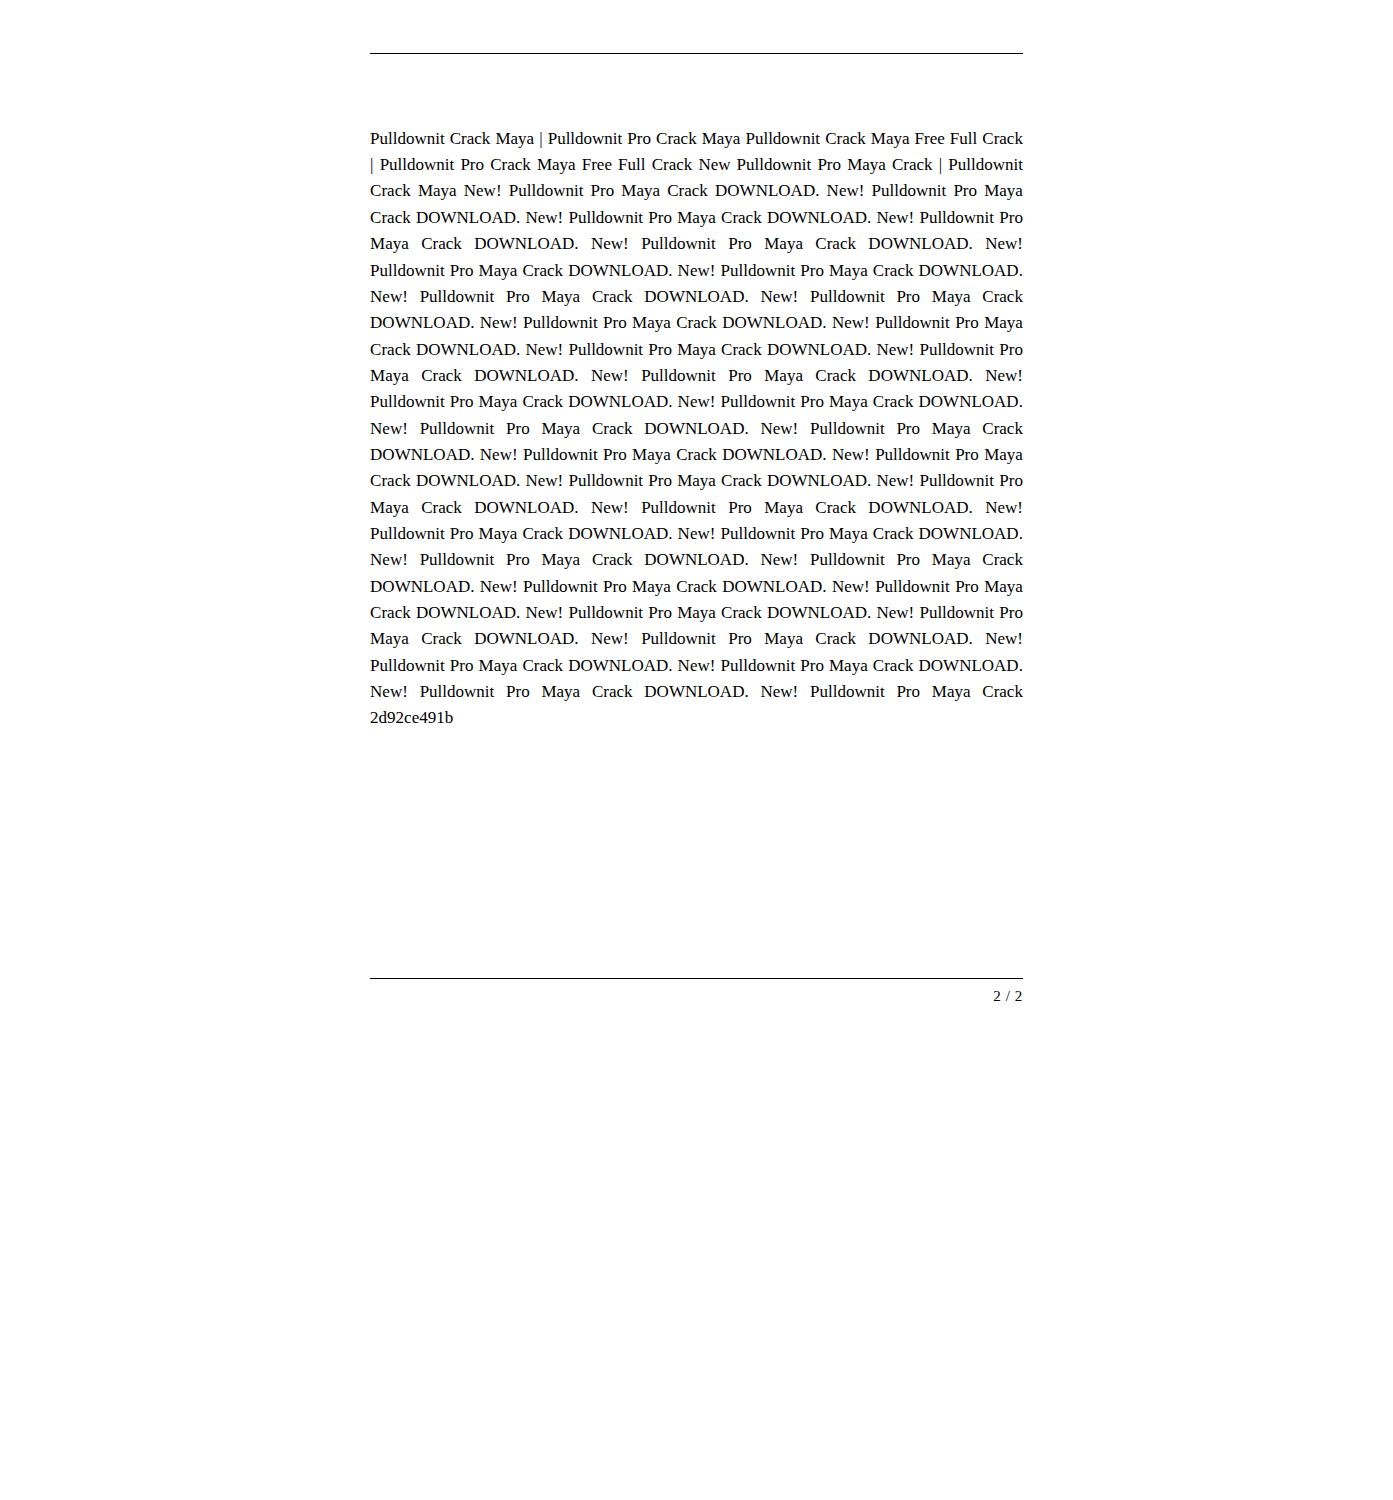Pulldownit Crack Maya | Pulldownit Pro Crack Maya Pulldownit Crack Maya Free Full Crack | Pulldownit Pro Crack Maya Free Full Crack New Pulldownit Pro Maya Crack | Pulldownit Crack Maya New! Pulldownit Pro Maya Crack DOWNLOAD. New! Pulldownit Pro Maya Crack DOWNLOAD. New! Pulldownit Pro Maya Crack DOWNLOAD. New! Pulldownit Pro Maya Crack DOWNLOAD. New! Pulldownit Pro Maya Crack DOWNLOAD. New! Pulldownit Pro Maya Crack DOWNLOAD. New! Pulldownit Pro Maya Crack DOWNLOAD. New! Pulldownit Pro Maya Crack DOWNLOAD. New! Pulldownit Pro Maya Crack DOWNLOAD. New! Pulldownit Pro Maya Crack DOWNLOAD. New! Pulldownit Pro Maya Crack DOWNLOAD. New! Pulldownit Pro Maya Crack DOWNLOAD. New! Pulldownit Pro Maya Crack DOWNLOAD. New! Pulldownit Pro Maya Crack DOWNLOAD. New! Pulldownit Pro Maya Crack DOWNLOAD. New! Pulldownit Pro Maya Crack DOWNLOAD. New! Pulldownit Pro Maya Crack DOWNLOAD. New! Pulldownit Pro Maya Crack DOWNLOAD. New! Pulldownit Pro Maya Crack DOWNLOAD. New! Pulldownit Pro Maya Crack DOWNLOAD. New! Pulldownit Pro Maya Crack DOWNLOAD. New! Pulldownit Pro Maya Crack DOWNLOAD. New! Pulldownit Pro Maya Crack DOWNLOAD. New! Pulldownit Pro Maya Crack DOWNLOAD. New! Pulldownit Pro Maya Crack DOWNLOAD. New! Pulldownit Pro Maya Crack DOWNLOAD. New! Pulldownit Pro Maya Crack DOWNLOAD. New! Pulldownit Pro Maya Crack DOWNLOAD. New! Pulldownit Pro Maya Crack DOWNLOAD. New! Pulldownit Pro Maya Crack DOWNLOAD. New! Pulldownit Pro Maya Crack DOWNLOAD. New! Pulldownit Pro Maya Crack DOWNLOAD. New! Pulldownit Pro Maya Crack DOWNLOAD. New! Pulldownit Pro Maya Crack DOWNLOAD. New! Pulldownit Pro Maya Crack DOWNLOAD. New! Pulldownit Pro Maya Crack 2d92ce491b
2 / 2